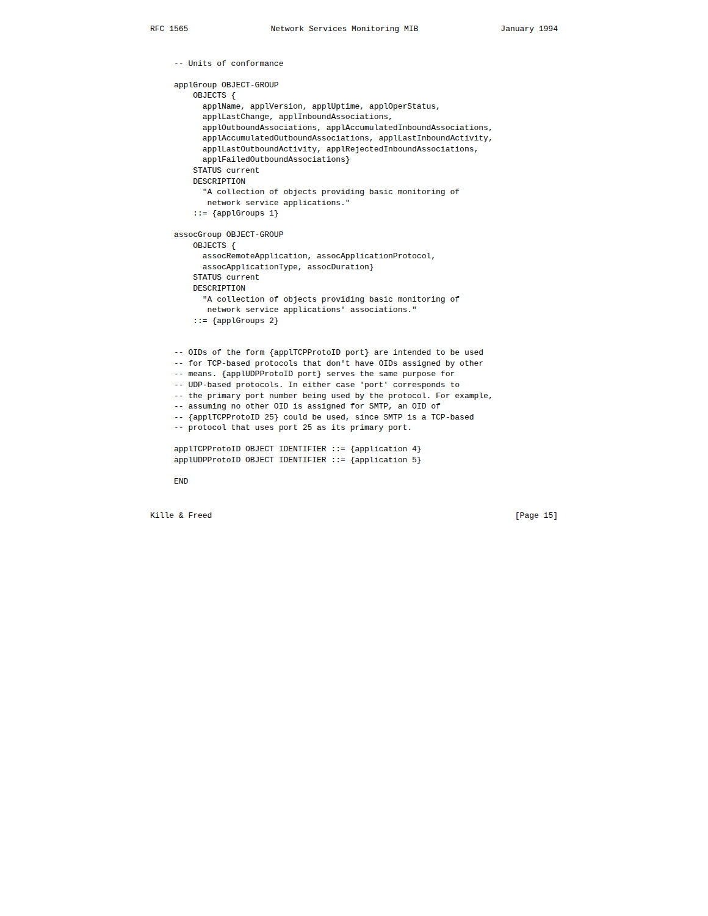RFC 1565 Network Services Monitoring MIB January 1994
-- Units of conformance

applGroup OBJECT-GROUP
    OBJECTS {
      applName, applVersion, applUptime, applOperStatus,
      applLastChange, applInboundAssociations,
      applOutboundAssociations, applAccumulatedInboundAssociations,
      applAccumulatedOutboundAssociations, applLastInboundActivity,
      applLastOutboundActivity, applRejectedInboundAssociations,
      applFailedOutboundAssociations}
    STATUS current
    DESCRIPTION
      "A collection of objects providing basic monitoring of
       network service applications."
    ::= {applGroups 1}

assocGroup OBJECT-GROUP
    OBJECTS {
      assocRemoteApplication, assocApplicationProtocol,
      assocApplicationType, assocDuration}
    STATUS current
    DESCRIPTION
      "A collection of objects providing basic monitoring of
       network service applications' associations."
    ::= {applGroups 2}


-- OIDs of the form {applTCPProtoID port} are intended to be used
-- for TCP-based protocols that don't have OIDs assigned by other
-- means. {applUDPProtoID port} serves the same purpose for
-- UDP-based protocols. In either case 'port' corresponds to
-- the primary port number being used by the protocol. For example,
-- assuming no other OID is assigned for SMTP, an OID of
-- {applTCPProtoID 25} could be used, since SMTP is a TCP-based
-- protocol that uses port 25 as its primary port.

applTCPProtoID OBJECT IDENTIFIER ::= {application 4}
applUDPProtoID OBJECT IDENTIFIER ::= {application 5}

END
Kille & Freed [Page 15]